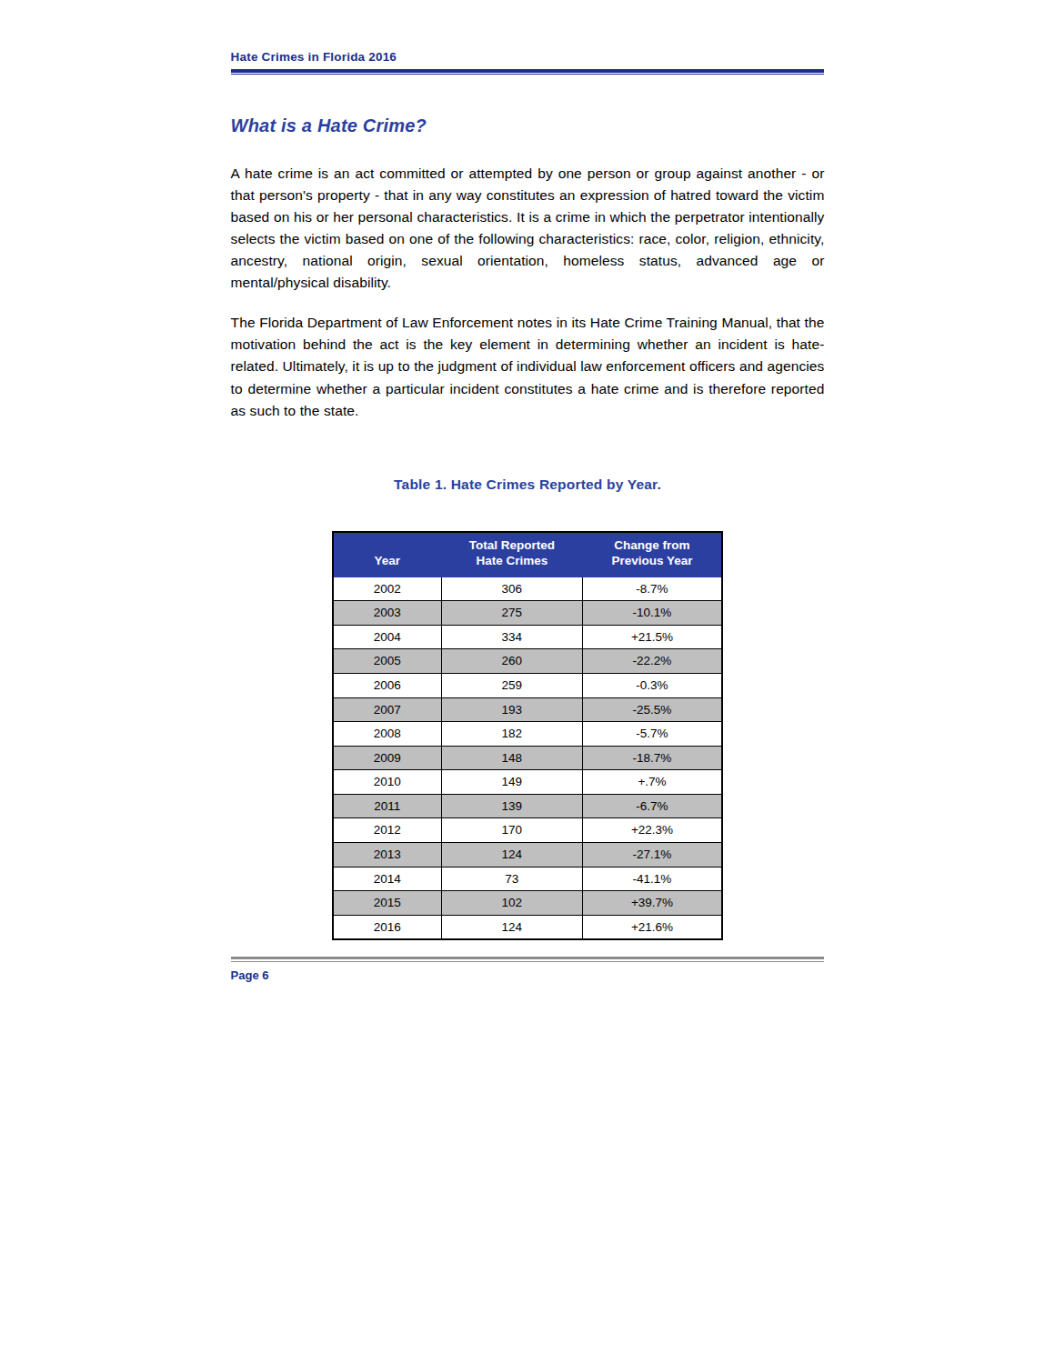Hate Crimes in Florida 2016
What is a Hate Crime?
A hate crime is an act committed or attempted by one person or group against another - or that person's property - that in any way constitutes an expression of hatred toward the victim based on his or her personal characteristics. It is a crime in which the perpetrator intentionally selects the victim based on one of the following characteristics: race, color, religion, ethnicity, ancestry, national origin, sexual orientation, homeless status, advanced age or mental/physical disability.
The Florida Department of Law Enforcement notes in its Hate Crime Training Manual, that the motivation behind the act is the key element in determining whether an incident is hate-related. Ultimately, it is up to the judgment of individual law enforcement officers and agencies to determine whether a particular incident constitutes a hate crime and is therefore reported as such to the state.
Table 1. Hate Crimes Reported by Year.
| Year | Total Reported Hate Crimes | Change from Previous Year |
| --- | --- | --- |
| 2002 | 306 | -8.7% |
| 2003 | 275 | -10.1% |
| 2004 | 334 | +21.5% |
| 2005 | 260 | -22.2% |
| 2006 | 259 | -0.3% |
| 2007 | 193 | -25.5% |
| 2008 | 182 | -5.7% |
| 2009 | 148 | -18.7% |
| 2010 | 149 | +.7% |
| 2011 | 139 | -6.7% |
| 2012 | 170 | +22.3% |
| 2013 | 124 | -27.1% |
| 2014 | 73 | -41.1% |
| 2015 | 102 | +39.7% |
| 2016 | 124 | +21.6% |
Page 6